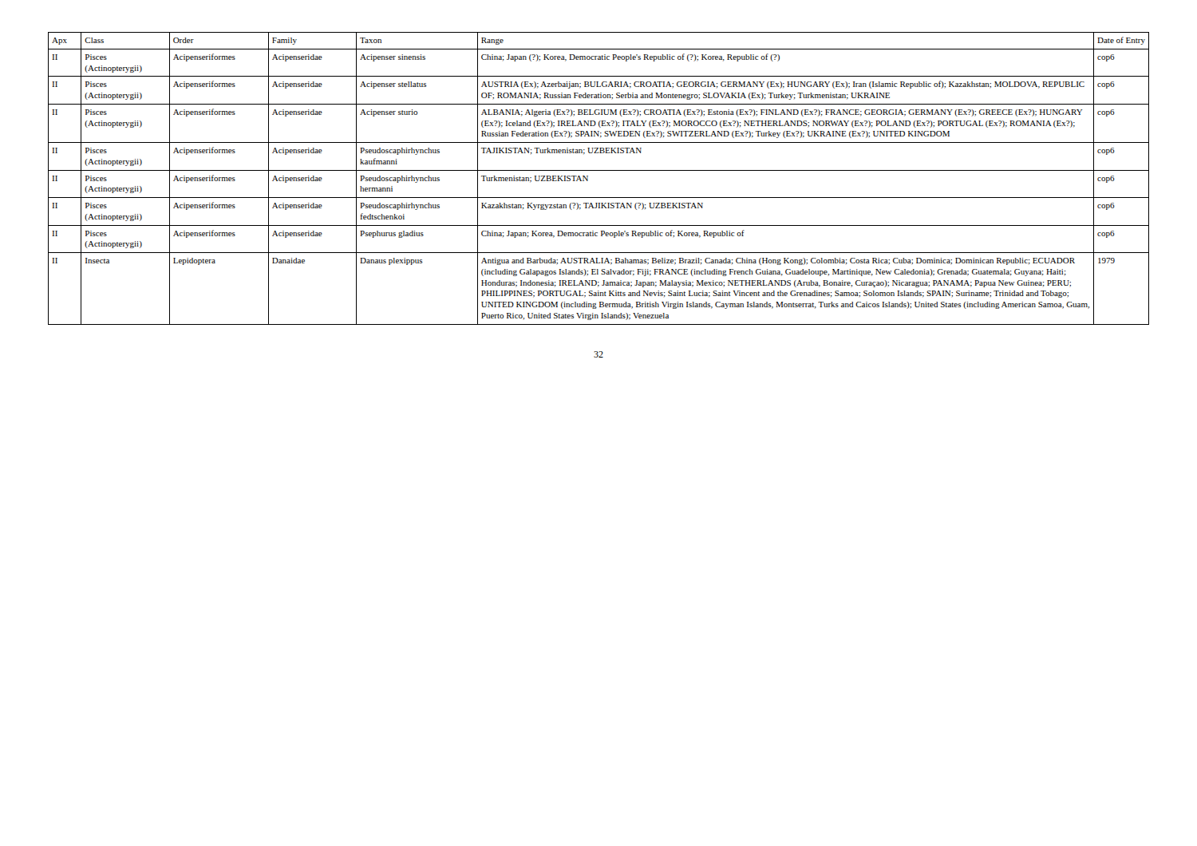| Apx | Class | Order | Family | Taxon | Range | Date of Entry |
| --- | --- | --- | --- | --- | --- | --- |
| II | Pisces (Actinopterygii) | Acipenseriformes | Acipenseridae | Acipenser sinensis | China; Japan (?); Korea, Democratic People's Republic of (?); Korea, Republic of (?) | cop6 |
| II | Pisces (Actinopterygii) | Acipenseriformes | Acipenseridae | Acipenser stellatus | AUSTRIA (Ex); Azerbaijan; BULGARIA; CROATIA; GEORGIA; GERMANY (Ex); HUNGARY (Ex); Iran (Islamic Republic of); Kazakhstan; MOLDOVA, REPUBLIC OF; ROMANIA; Russian Federation; Serbia and Montenegro; SLOVAKIA (Ex); Turkey; Turkmenistan; UKRAINE | cop6 |
| II | Pisces (Actinopterygii) | Acipenseriformes | Acipenseridae | Acipenser sturio | ALBANIA; Algeria (Ex?); BELGIUM (Ex?); CROATIA (Ex?); Estonia (Ex?); FINLAND (Ex?); FRANCE; GEORGIA; GERMANY (Ex?); GREECE (Ex?); HUNGARY (Ex?); Iceland (Ex?); IRELAND (Ex?); ITALY (Ex?); MOROCCO (Ex?); NETHERLANDS; NORWAY (Ex?); POLAND (Ex?); PORTUGAL (Ex?); ROMANIA (Ex?); Russian Federation (Ex?); SPAIN; SWEDEN (Ex?); SWITZERLAND (Ex?); Turkey (Ex?); UKRAINE (Ex?); UNITED KINGDOM | cop6 |
| II | Pisces (Actinopterygii) | Acipenseriformes | Acipenseridae | Pseudoscaphirhynchus kaufmanni | TAJIKISTAN; Turkmenistan; UZBEKISTAN | cop6 |
| II | Pisces (Actinopterygii) | Acipenseriformes | Acipenseridae | Pseudoscaphirhynchus hermanni | Turkmenistan; UZBEKISTAN | cop6 |
| II | Pisces (Actinopterygii) | Acipenseriformes | Acipenseridae | Pseudoscaphirhynchus fedtschenkoi | Kazakhstan; Kyrgyzstan (?); TAJIKISTAN (?); UZBEKISTAN | cop6 |
| II | Pisces (Actinopterygii) | Acipenseriformes | Acipenseridae | Psephurus gladius | China; Japan; Korea, Democratic People's Republic of; Korea, Republic of | cop6 |
| II | Insecta | Lepidoptera | Danaidae | Danaus plexippus | Antigua and Barbuda; AUSTRALIA; Bahamas; Belize; Brazil; Canada; China (Hong Kong); Colombia; Costa Rica; Cuba; Dominica; Dominican Republic; ECUADOR (including Galapagos Islands); El Salvador; Fiji; FRANCE (including French Guiana, Guadeloupe, Martinique, New Caledonia); Grenada; Guatemala; Guyana; Haiti; Honduras; Indonesia; IRELAND; Jamaica; Japan; Malaysia; Mexico; NETHERLANDS (Aruba, Bonaire, Curaçao); Nicaragua; PANAMA; Papua New Guinea; PERU; PHILIPPINES; PORTUGAL; Saint Kitts and Nevis; Saint Lucia; Saint Vincent and the Grenadines; Samoa; Solomon Islands; SPAIN; Suriname; Trinidad and Tobago; UNITED KINGDOM (including Bermuda, British Virgin Islands, Cayman Islands, Montserrat, Turks and Caicos Islands); United States (including American Samoa, Guam, Puerto Rico, United States Virgin Islands); Venezuela | 1979 |
32